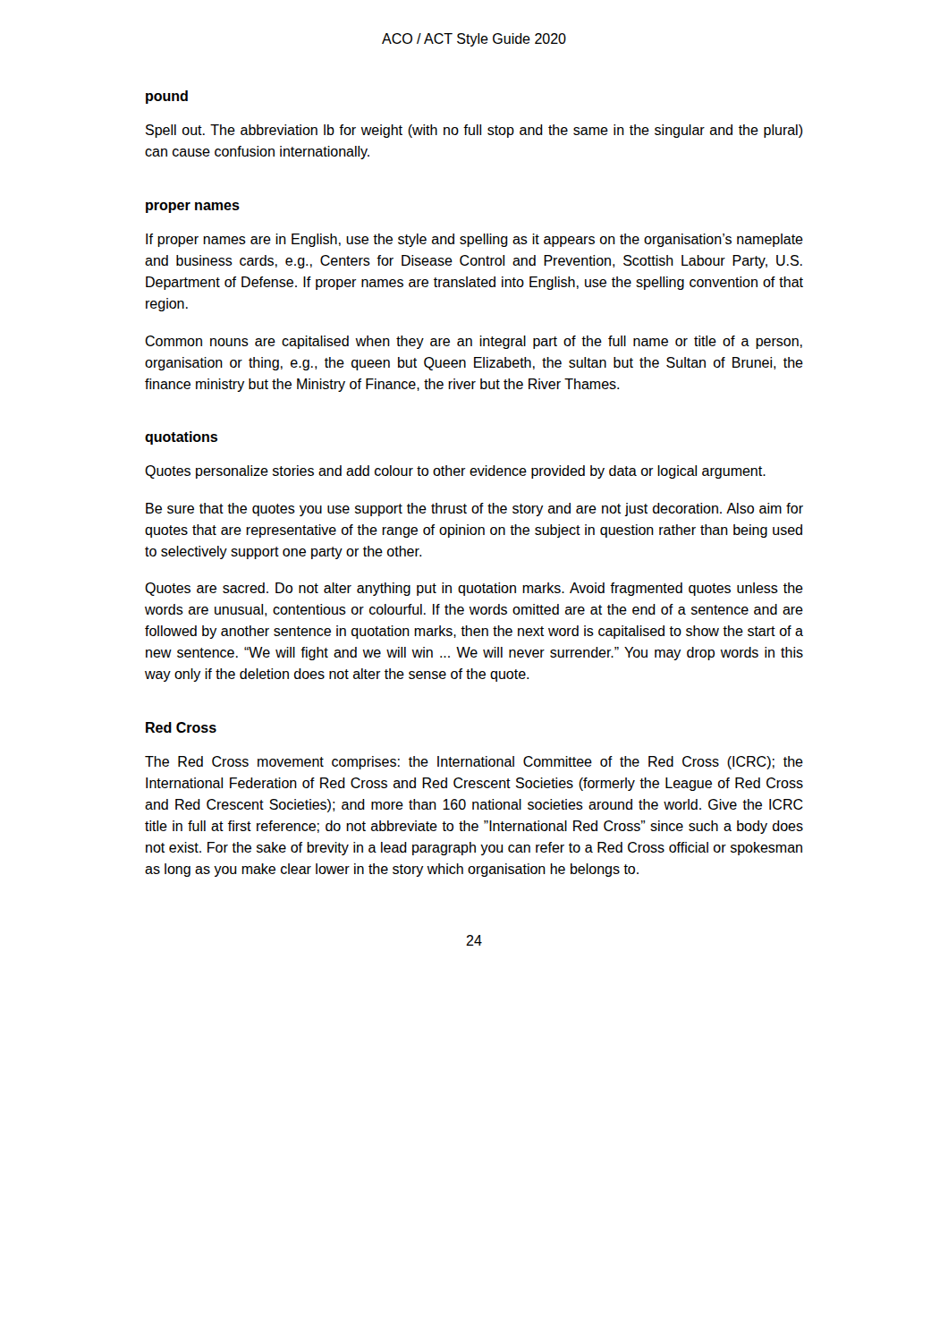ACO / ACT Style Guide 2020
pound
Spell out. The abbreviation lb for weight (with no full stop and the same in the singular and the plural) can cause confusion internationally.
proper names
If proper names are in English, use the style and spelling as it appears on the organisation’s nameplate and business cards, e.g., Centers for Disease Control and Prevention, Scottish Labour Party, U.S. Department of Defense. If proper names are translated into English, use the spelling convention of that region.
Common nouns are capitalised when they are an integral part of the full name or title of a person, organisation or thing, e.g., the queen but Queen Elizabeth, the sultan but the Sultan of Brunei, the finance ministry but the Ministry of Finance, the river but the River Thames.
quotations
Quotes personalize stories and add colour to other evidence provided by data or logical argument.
Be sure that the quotes you use support the thrust of the story and are not just decoration. Also aim for quotes that are representative of the range of opinion on the subject in question rather than being used to selectively support one party or the other.
Quotes are sacred. Do not alter anything put in quotation marks. Avoid fragmented quotes unless the words are unusual, contentious or colourful. If the words omitted are at the end of a sentence and are followed by another sentence in quotation marks, then the next word is capitalised to show the start of a new sentence. “We will fight and we will win ... We will never surrender.” You may drop words in this way only if the deletion does not alter the sense of the quote.
Red Cross
The Red Cross movement comprises: the International Committee of the Red Cross (ICRC); the International Federation of Red Cross and Red Crescent Societies (formerly the League of Red Cross and Red Crescent Societies); and more than 160 national societies around the world. Give the ICRC title in full at first reference; do not abbreviate to the ”International Red Cross” since such a body does not exist. For the sake of brevity in a lead paragraph you can refer to a Red Cross official or spokesman as long as you make clear lower in the story which organisation he belongs to.
24